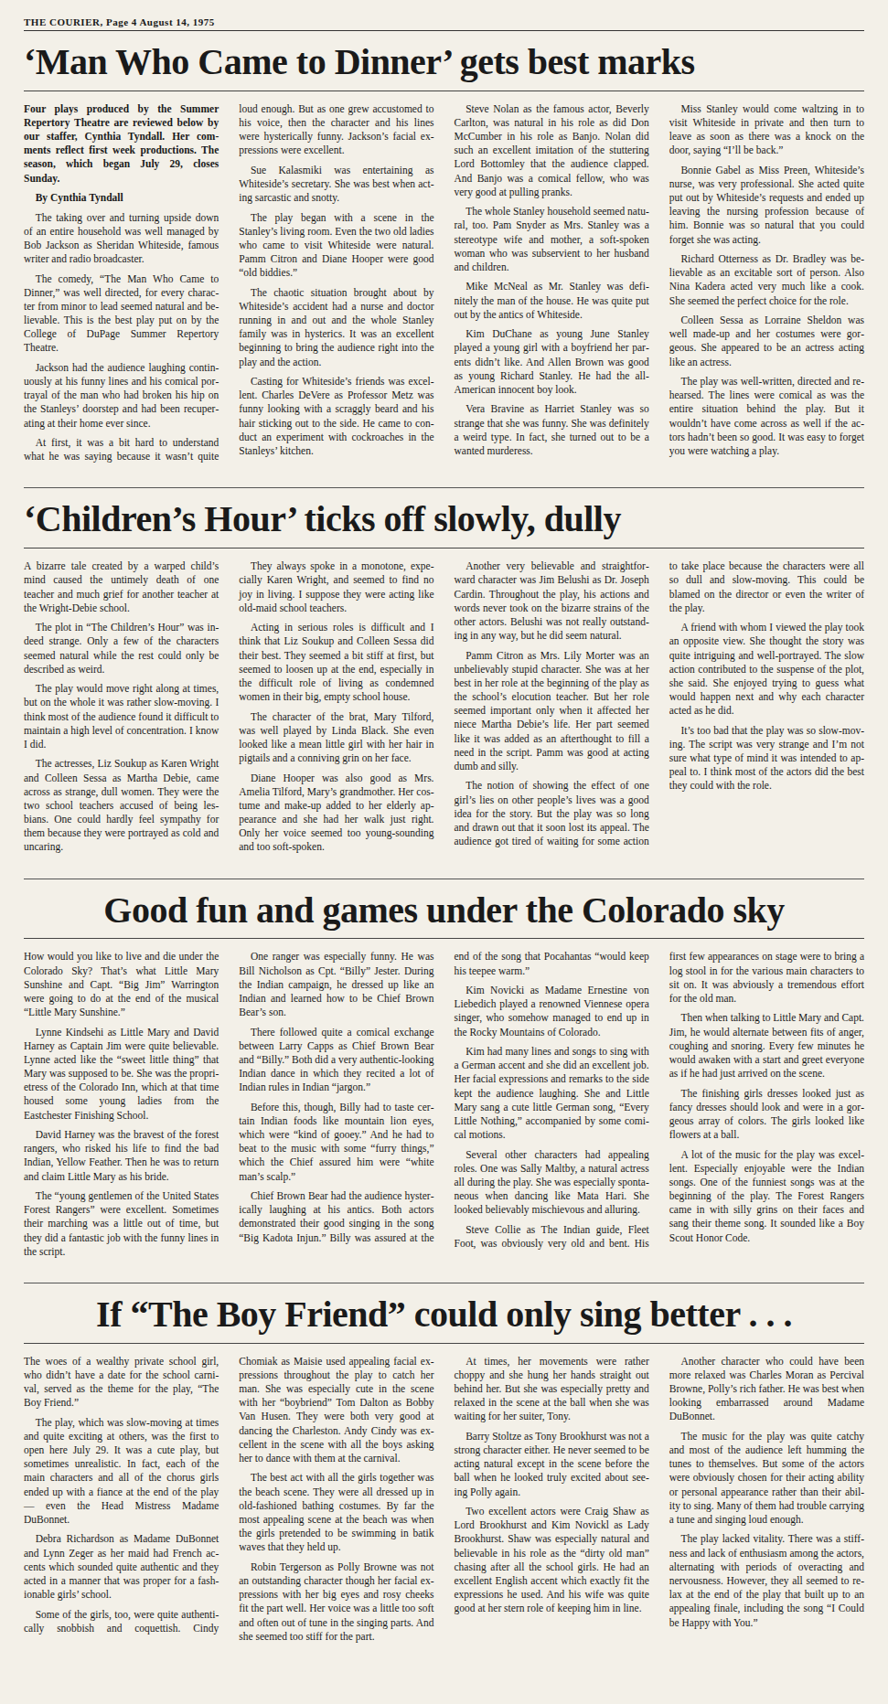THE COURIER, Page 4 August 14, 1975
‘Man Who Came to Dinner’ gets best marks
Four plays produced by the Summer Repertory Theatre are reviewed below by our staffer, Cynthia Tyndall. Her comments reflect first week productions. The season, which began July 29, closes Sunday.
By Cynthia Tyndall
The taking over and turning upside down of an entire household was well managed by Bob Jackson as Sheridan Whiteside, famous writer and radio broadcaster.
The comedy, “The Man Who Came to Dinner,” was well directed, for every character from minor to lead seemed natural and believable. This is the best play put on by the College of DuPage Summer Repertory Theatre.
Jackson had the audience laughing continuously at his funny lines and his comical portrayal of the man who had broken his hip on the Stanleys’ doorstep and had been recuperating at their home ever since.
At first, it was a bit hard to understand what he was saying because it wasn’t quite loud enough. But as one grew accustomed to his voice, then the character and his lines were hysterically funny. Jackson’s facial expressions were excellent.
Sue Kalasmiki was entertaining as Whiteside’s secretary. She was best when acting sarcastic and snotty.
The play began with a scene in the Stanley’s living room. Even the two old ladies who came to visit Whiteside were natural. Pamm Citron and Diane Hooper were good “old biddies.”
The chaotic situation brought about by Whiteside’s accident had a nurse and doctor running in and out and the whole Stanley family was in hysterics. It was an excellent beginning to bring the audience right into the play and the action.
Casting for Whiteside’s friends was excellent. Charles DeVere as Professor Metz was funny looking with a scraggly beard and his hair sticking out to the side. He came to conduct an experiment with cockroaches in the Stanleys’ kitchen.
Steve Nolan as the famous actor, Beverly Carlton, was natural in his role as did Don McCumber in his role as Banjo. Nolan did such an excellent imitation of the stuttering Lord Bottomley that the audience clapped. And Banjo was a comical fellow, who was very good at pulling pranks.
The whole Stanley household seemed natural, too. Pam Snyder as Mrs. Stanley was a stereotype wife and mother, a soft-spoken woman who was subservient to her husband and children.
Mike McNeal as Mr. Stanley was definitely the man of the house. He was quite put out by the antics of Whiteside.
Kim DuChane as young June Stanley played a young girl with a boyfriend her parents didn’t like. And Allen Brown was good as young Richard Stanley. He had the all-American innocent boy look.
Vera Bravine as Harriet Stanley was so strange that she was funny. She was definitely a weird type. In fact, she turned out to be a wanted murderess.
Miss Stanley would come waltzing in to visit Whiteside in private and then turn to leave as soon as there was a knock on the door, saying “I’ll be back.”
Bonnie Gabel as Miss Preen, Whiteside’s nurse, was very professional. She acted quite put out by Whiteside’s requests and ended up leaving the nursing profession because of him. Bonnie was so natural that you could forget she was acting.
Richard Otterness as Dr. Bradley was believable as an excitable sort of person. Also Nina Kadera acted very much like a cook. She seemed the perfect choice for the role.
Colleen Sessa as Lorraine Sheldon was well made-up and her costumes were gorgeous. She appeared to be an actress acting like an actress.
The play was well-written, directed and rehearsed. The lines were comical as was the entire situation behind the play. But it wouldn’t have come across as well if the actors hadn’t been so good. It was easy to forget you were watching a play.
‘Children’s Hour’ ticks off slowly, dully
A bizarre tale created by a warped child’s mind caused the untimely death of one teacher and much grief for another teacher at the Wright-Debie school.
The plot in “The Children’s Hour” was indeed strange. Only a few of the characters seemed natural while the rest could only be described as weird.
The play would move right along at times, but on the whole it was rather slow-moving. I think most of the audience found it difficult to maintain a high level of concentration. I know I did.
The actresses, Liz Soukup as Karen Wright and Colleen Sessa as Martha Debie, came across as strange, dull women. They were the two school teachers accused of being lesbians. One could hardly feel sympathy for them because they were portrayed as cold and uncaring.
They always spoke in a monotone, expecially Karen Wright, and seemed to find no joy in living. I suppose they were acting like old-maid school teachers.
Acting in serious roles is difficult and I think that Liz Soukup and Colleen Sessa did their best. They seemed a bit stiff at first, but seemed to loosen up at the end, especially in the difficult role of living as condemned women in their big, empty school house.
The character of the brat, Mary Tilford, was well played by Linda Black. She even looked like a mean little girl with her hair in pigtails and a conniving grin on her face.
Diane Hooper was also good as Mrs. Amelia Tilford, Mary’s grandmother. Her costume and make-up added to her elderly appearance and she had her walk just right. Only her voice seemed too young-sounding and too soft-spoken.
Another very believable and straightforward character was Jim Belushi as Dr. Joseph Cardin. Throughout the play, his actions and words never took on the bizarre strains of the other actors. Belushi was not really outstanding in any way, but he did seem natural.
Pamm Citron as Mrs. Lily Morter was an unbelievably stupid character. She was at her best in her role at the beginning of the play as the school’s elocution teacher. But her role seemed important only when it affected her niece Martha Debie’s life. Her part seemed like it was added as an afterthought to fill a need in the script. Pamm was good at acting dumb and silly.
The notion of showing the effect of one girl’s lies on other people’s lives was a good idea for the story. But the play was so long and drawn out that it soon lost its appeal. The audience got tired of waiting for some action to take place because the characters were all so dull and slow-moving. This could be blamed on the director or even the writer of the play.
A friend with whom I viewed the play took an opposite view. She thought the story was quite intriguing and well-portrayed. The slow action contributed to the suspense of the plot, she said. She enjoyed trying to guess what would happen next and why each character acted as he did.
It’s too bad that the play was so slow-moving. The script was very strange and I’m not sure what type of mind it was intended to appeal to. I think most of the actors did the best they could with the role.
Good fun and games under the Colorado sky
How would you like to live and die under the Colorado Sky? That’s what Little Mary Sunshine and Capt. “Big Jim” Warrington were going to do at the end of the musical “Little Mary Sunshine.”
Lynne Kindsehi as Little Mary and David Harney as Captain Jim were quite believable. Lynne acted like the “sweet little thing” that Mary was supposed to be. She was the proprietress of the Colorado Inn, which at that time housed some young ladies from the Eastchester Finishing School.
David Harney was the bravest of the forest rangers, who risked his life to find the bad Indian, Yellow Feather. Then he was to return and claim Little Mary as his bride.
The “young gentlemen of the United States Forest Rangers” were excellent. Sometimes their marching was a little out of time, but they did a fantastic job with the funny lines in the script.
One ranger was especially funny. He was Bill Nicholson as Cpt. “Billy” Jester. During the Indian campaign, he dressed up like an Indian and learned how to be Chief Brown Bear’s son.
There followed quite a comical exchange between Larry Capps as Chief Brown Bear and “Billy.” Both did a very authentic-looking Indian dance in which they recited a lot of Indian rules in Indian “jargon.”
Before this, though, Billy had to taste certain Indian foods like mountain lion eyes, which were “kind of gooey.” And he had to beat to the music with some “furry things,” which the Chief assured him were “white man’s scalp.”
Chief Brown Bear had the audience hysterically laughing at his antics. Both actors demonstrated their good singing in the song “Big Kadota Injun.” Billy was assured at the end of the song that Pocahantas “would keep his teepee warm.”
Kim Novicki as Madame Ernestine von Liebedich played a renowned Viennese opera singer, who somehow managed to end up in the Rocky Mountains of Colorado.
Kim had many lines and songs to sing with a German accent and she did an excellent job. Her facial expressions and remarks to the side kept the audience laughing. She and Little Mary sang a cute little German song, “Every Little Nothing,” accompanied by some comical motions.
Several other characters had appealing roles. One was Sally Maltby, a natural actress all during the play. She was especially spontaneous when dancing like Mata Hari. She looked believably mischievous and alluring.
Steve Collie as The Indian guide, Fleet Foot, was obviously very old and bent. His first few appearances on stage were to bring a log stool in for the various main characters to sit on. It was abviously a tremendous effort for the old man.
Then when talking to Little Mary and Capt. Jim, he would alternate between fits of anger, coughing and snoring. Every few minutes he would awaken with a start and greet everyone as if he had just arrived on the scene.
The finishing girls dresses looked just as fancy dresses should look and were in a gorgeous array of colors. The girls looked like flowers at a ball.
A lot of the music for the play was excellent. Especially enjoyable were the Indian songs. One of the funniest songs was at the beginning of the play. The Forest Rangers came in with silly grins on their faces and sang their theme song. It sounded like a Boy Scout Honor Code.
If “The Boy Friend” could only sing better . . .
The woes of a wealthy private school girl, who didn’t have a date for the school carnival, served as the theme for the play, “The Boy Friend.”
The play, which was slow-moving at times and quite exciting at others, was the first to open here July 29. It was a cute play, but sometimes unrealistic. In fact, each of the main characters and all of the chorus girls ended up with a fiance at the end of the play — even the Head Mistress Madame DuBonnet.
Debra Richardson as Madame DuBonnet and Lynn Zeger as her maid had French accents which sounded quite authentic and they acted in a manner that was proper for a fashionable girls’ school.
Some of the girls, too, were quite authentically snobbish and coquettish. Cindy Chomiak as Maisie used appealing facial expressions throughout the play to catch her man. She was especially cute in the scene with her “boybriend” Tom Dalton as Bobby Van Husen. They were both very good at dancing the Charleston. Andy Cindy was excellent in the scene with all the boys asking her to dance with them at the carnival.
The best act with all the girls together was the beach scene. They were all dressed up in old-fashioned bathing costumes. By far the most appealing scene at the beach was when the girls pretended to be swimming in batik waves that they held up.
Robin Tergerson as Polly Browne was not an outstanding character though her facial expressions with her big eyes and rosy cheeks fit the part well. Her voice was a little too soft and often out of tune in the singing parts. And she seemed too stiff for the part.
At times, her movements were rather choppy and she hung her hands straight out behind her. But she was especially pretty and relaxed in the scene at the ball when she was waiting for her suiter, Tony.
Barry Stoltze as Tony Brookhurst was not a strong character either. He never seemed to be acting natural except in the scene before the ball when he looked truly excited about seeing Polly again.
Two excellent actors were Craig Shaw as Lord Brookhurst and Kim Novickl as Lady Brookhurst. Shaw was especially natural and believable in his role as the “dirty old man” chasing after all the school girls. He had an excellent English accent which exactly fit the expressions he used. And his wife was quite good at her stern role of keeping him in line.
Another character who could have been more relaxed was Charles Moran as Percival Browne, Polly’s rich father. He was best when looking embarrassed around Madame DuBonnet.
The music for the play was quite catchy and most of the audience left humming the tunes to themselves. But some of the actors were obviously chosen for their acting ability or personal appearance rather than their ability to sing. Many of them had trouble carrying a tune and singing loud enough.
The play lacked vitality. There was a stiffness and lack of enthusiasm among the actors, alternating with periods of overacting and nervousness. However, they all seemed to relax at the end of the play that built up to an appealing finale, including the song “I Could be Happy with You.”